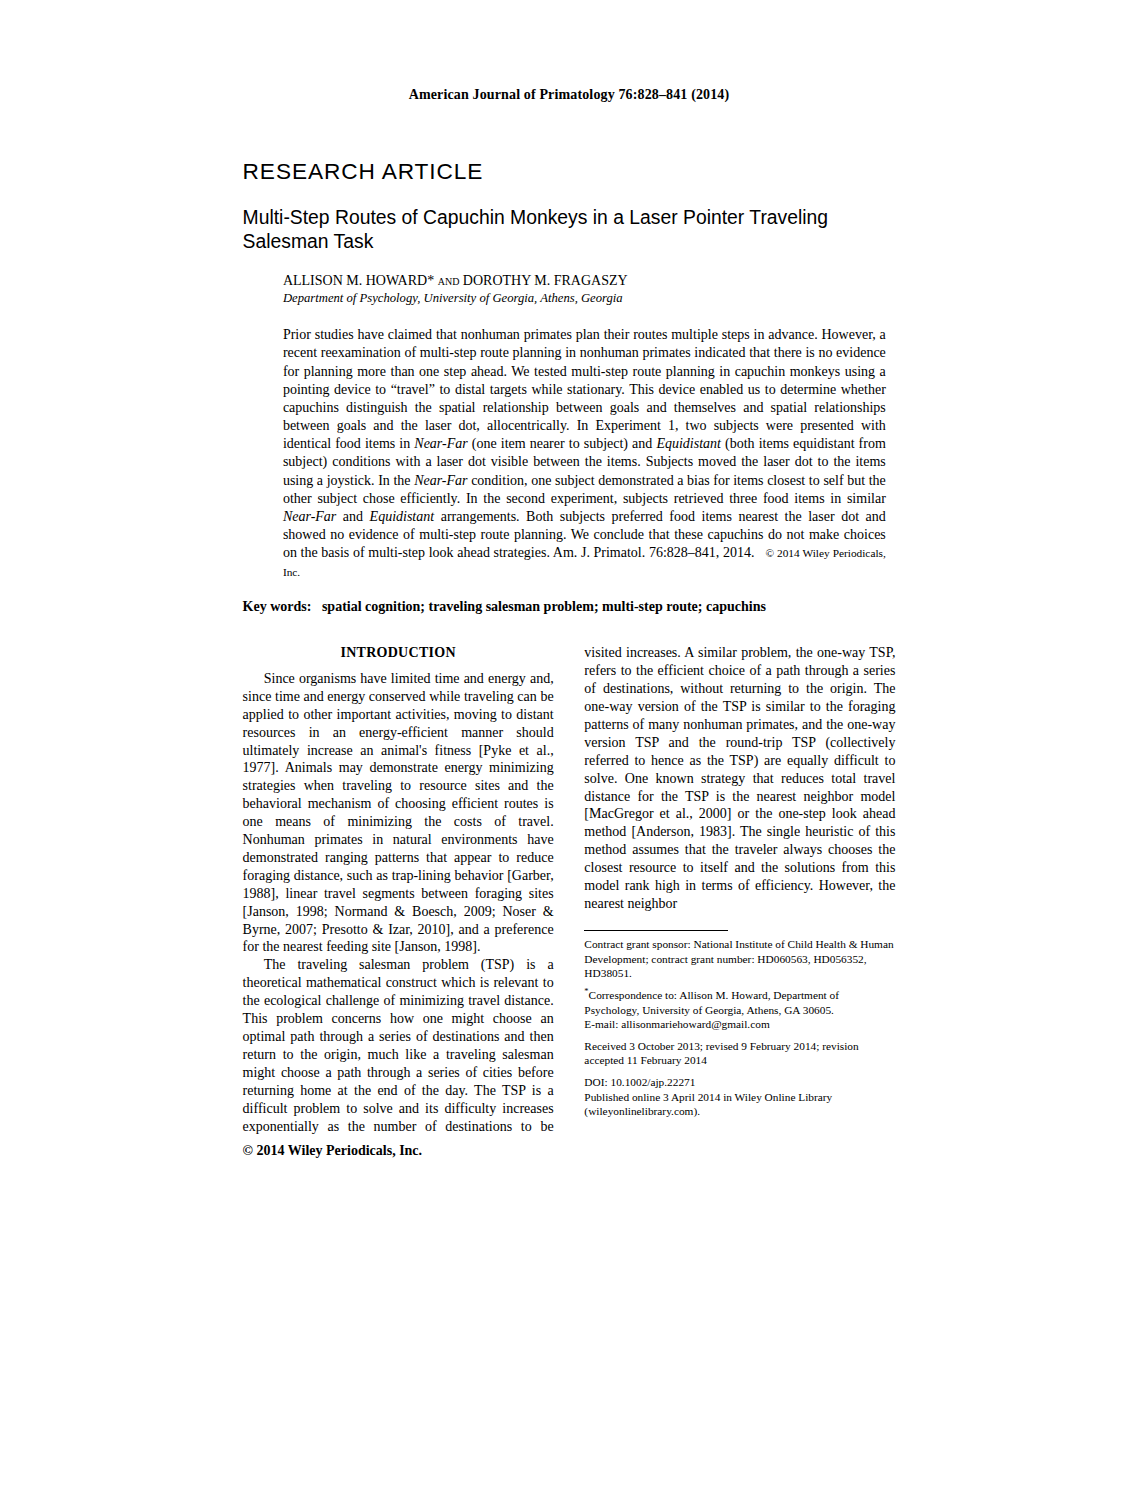American Journal of Primatology 76:828–841 (2014)
RESEARCH ARTICLE
Multi-Step Routes of Capuchin Monkeys in a Laser Pointer Traveling Salesman Task
ALLISON M. HOWARD* and DOROTHY M. FRAGASZY
Department of Psychology, University of Georgia, Athens, Georgia
Prior studies have claimed that nonhuman primates plan their routes multiple steps in advance. However, a recent reexamination of multi-step route planning in nonhuman primates indicated that there is no evidence for planning more than one step ahead. We tested multi-step route planning in capuchin monkeys using a pointing device to “travel” to distal targets while stationary. This device enabled us to determine whether capuchins distinguish the spatial relationship between goals and themselves and spatial relationships between goals and the laser dot, allocentrically. In Experiment 1, two subjects were presented with identical food items in Near-Far (one item nearer to subject) and Equidistant (both items equidistant from subject) conditions with a laser dot visible between the items. Subjects moved the laser dot to the items using a joystick. In the Near-Far condition, one subject demonstrated a bias for items closest to self but the other subject chose efficiently. In the second experiment, subjects retrieved three food items in similar Near-Far and Equidistant arrangements. Both subjects preferred food items nearest the laser dot and showed no evidence of multi-step route planning. We conclude that these capuchins do not make choices on the basis of multi-step look ahead strategies. Am. J. Primatol. 76:828–841, 2014. © 2014 Wiley Periodicals, Inc.
Key words: spatial cognition; traveling salesman problem; multi-step route; capuchins
INTRODUCTION
Since organisms have limited time and energy and, since time and energy conserved while traveling can be applied to other important activities, moving to distant resources in an energy-efficient manner should ultimately increase an animal's fitness [Pyke et al., 1977]. Animals may demonstrate energy minimizing strategies when traveling to resource sites and the behavioral mechanism of choosing efficient routes is one means of minimizing the costs of travel. Nonhuman primates in natural environments have demonstrated ranging patterns that appear to reduce foraging distance, such as trap-lining behavior [Garber, 1988], linear travel segments between foraging sites [Janson, 1998; Normand & Boesch, 2009; Noser & Byrne, 2007; Presotto & Izar, 2010], and a preference for the nearest feeding site [Janson, 1998].
The traveling salesman problem (TSP) is a theoretical mathematical construct which is relevant to the ecological challenge of minimizing travel distance. This problem concerns how one might choose an optimal path through a series of destinations and then return to the origin, much like a traveling salesman might choose a path through a series of cities before returning home at the end of the day. The TSP is a difficult problem to solve and its difficulty increases exponentially as the number of destinations to be visited increases. A similar problem, the one-way TSP, refers to the efficient choice of a path through a series of destinations, without returning to the origin. The one-way version of the TSP is similar to the foraging patterns of many nonhuman primates, and the one-way version TSP and the round-trip TSP (collectively referred to hence as the TSP) are equally difficult to solve. One known strategy that reduces total travel distance for the TSP is the nearest neighbor model [MacGregor et al., 2000] or the one-step look ahead method [Anderson, 1983]. The single heuristic of this method assumes that the traveler always chooses the closest resource to itself and the solutions from this model rank high in terms of efficiency. However, the nearest neighbor
Contract grant sponsor: National Institute of Child Health & Human Development; contract grant number: HD060563, HD056352, HD38051.
*Correspondence to: Allison M. Howard, Department of Psychology, University of Georgia, Athens, GA 30605.
E-mail: allisonmariehoward@gmail.com
Received 3 October 2013; revised 9 February 2014; revision accepted 11 February 2014
DOI: 10.1002/ajp.22271
Published online 3 April 2014 in Wiley Online Library (wileyonlinelibrary.com).
© 2014 Wiley Periodicals, Inc.